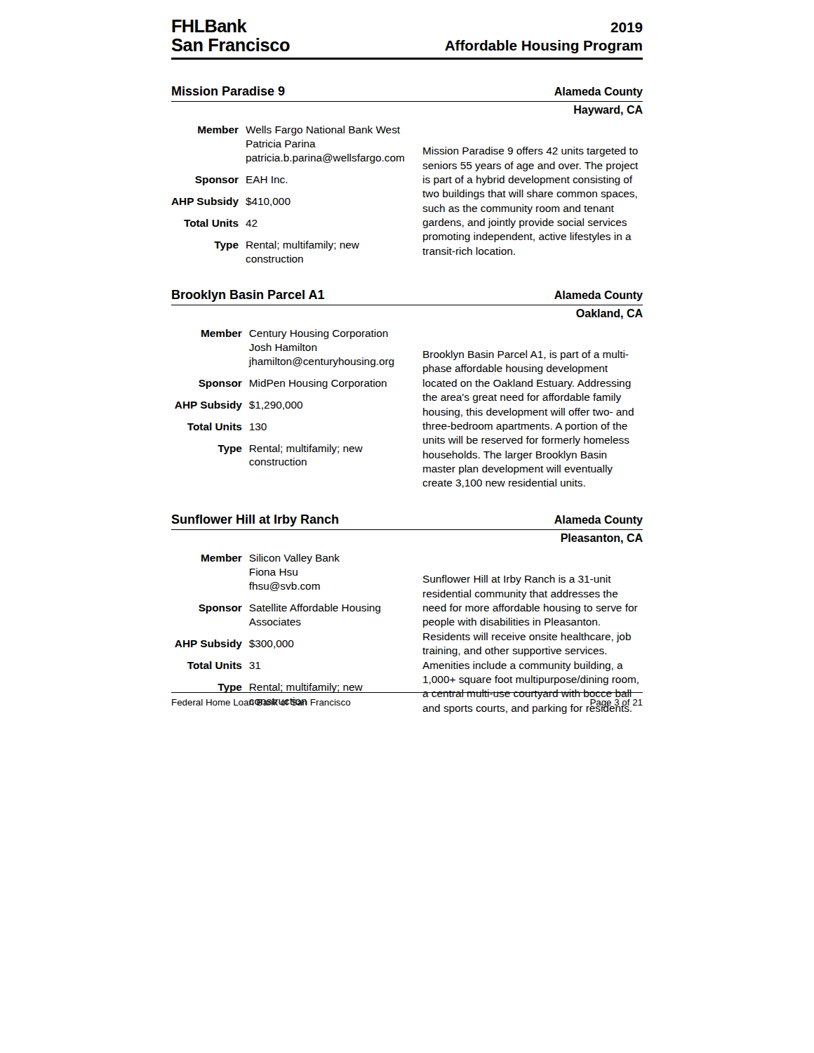FHLBank
San Francisco
2019
Affordable Housing Program
Mission Paradise 9
Alameda County
Hayward, CA
| Member | Wells Fargo National Bank West Patricia Parina patricia.b.parina@wellsfargo.com |
| Sponsor | EAH Inc. |
| AHP Subsidy | $410,000 |
| Total Units | 42 |
| Type | Rental; multifamily; new construction |
Mission Paradise 9 offers 42 units targeted to seniors 55 years of age and over. The project is part of a hybrid development consisting of two buildings that will share common spaces, such as the community room and tenant gardens, and jointly provide social services promoting independent, active lifestyles in a transit-rich location.
Brooklyn Basin Parcel A1
Alameda County
Oakland, CA
| Member | Century Housing Corporation Josh Hamilton jhamilton@centuryhousing.org |
| Sponsor | MidPen Housing Corporation |
| AHP Subsidy | $1,290,000 |
| Total Units | 130 |
| Type | Rental; multifamily; new construction |
Brooklyn Basin Parcel A1, is part of a multi-phase affordable housing development located on the Oakland Estuary. Addressing the area's great need for affordable family housing, this development will offer two- and three-bedroom apartments. A portion of the units will be reserved for formerly homeless households. The larger Brooklyn Basin master plan development will eventually create 3,100 new residential units.
Sunflower Hill at Irby Ranch
Alameda County
Pleasanton, CA
| Member | Silicon Valley Bank Fiona Hsu fhsu@svb.com |
| Sponsor | Satellite Affordable Housing Associates |
| AHP Subsidy | $300,000 |
| Total Units | 31 |
| Type | Rental; multifamily; new construction |
Sunflower Hill at Irby Ranch is a 31-unit residential community that addresses the need for more affordable housing to serve for people with disabilities in Pleasanton. Residents will receive onsite healthcare, job training, and other supportive services. Amenities include a community building, a 1,000+ square foot multipurpose/dining room, a central multi-use courtyard with bocce ball and sports courts, and parking for residents.
Federal Home Loan Bank of San Francisco
Page 3 of 21